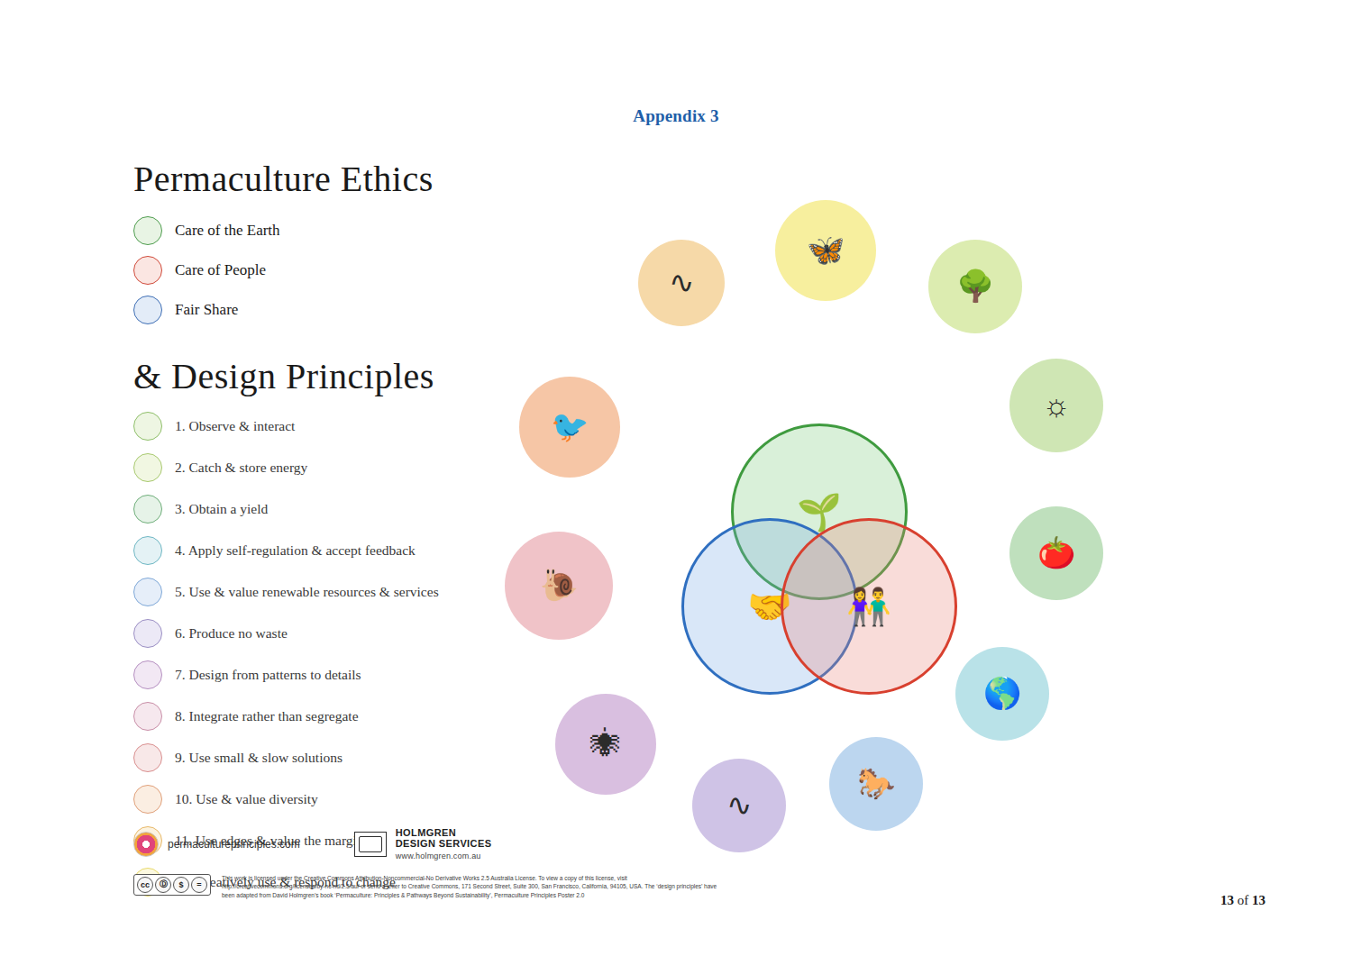Appendix 3
Permaculture Ethics
Care of the Earth
Care of People
Fair Share
& Design Principles
1. Observe & interact
2. Catch & store energy
3. Obtain a yield
4. Apply self-regulation & accept feedback
5. Use & value renewable resources & services
6. Produce no waste
7. Design from patterns to details
8. Integrate rather than segregate
9. Use small & slow solutions
10. Use & value diversity
11. Use edges & value the marginal
12. Creatively use & respond to change
∿
🦋
🌳
☼
🍅
🌎
🐎
∿
🕷
🐌
🐦
🌱
🤝
👫
permacultureprinciples.com
HOLMGREN
DESIGN SERVICES
www.holmgren.com.au
ccⒹ$=
This work is licensed under the Creative Commons Attribution-Noncommercial-No Derivative Works 2.5 Australia License. To view a copy of this license, visit http://creativecommons.org/licenses/by-nc-nd/2.5/au/ or send a letter to Creative Commons, 171 Second Street, Suite 300, San Francisco, California, 94105, USA. The ‘design principles’ have been adapted from David Holmgren’s book ‘Permaculture: Principles & Pathways Beyond Sustainability’, Permaculture Principles Poster 2.0
13 of 13